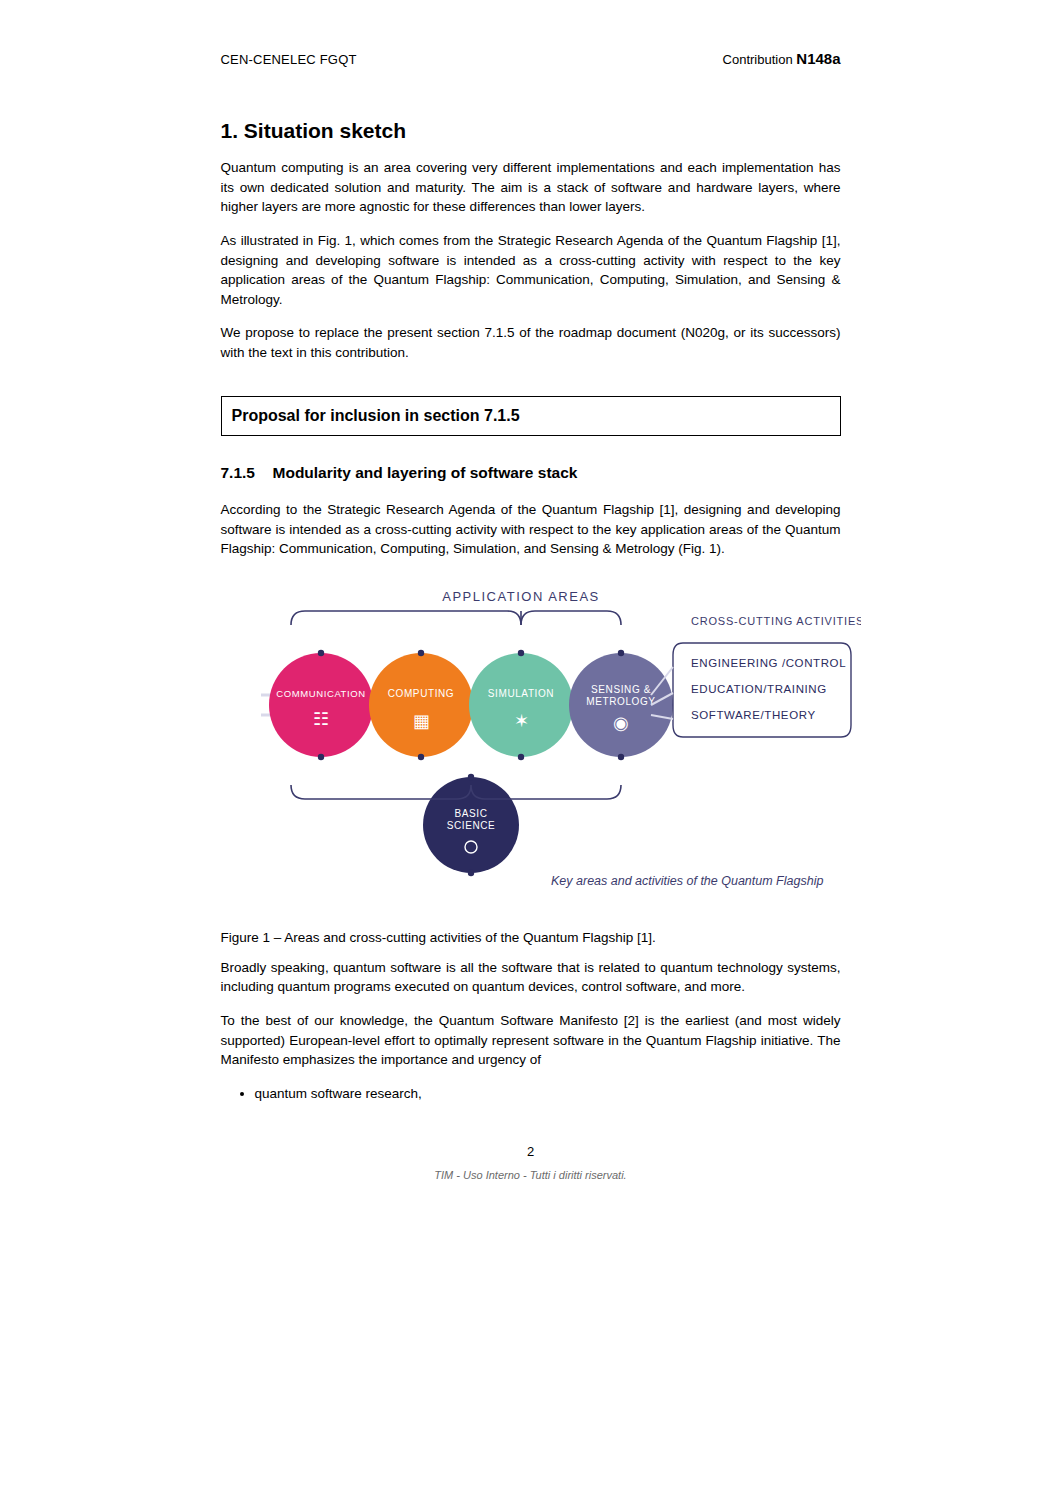CEN-CENELEC FGQT
Contribution N148a
1. Situation sketch
Quantum computing is an area covering very different implementations and each implementation has its own dedicated solution and maturity. The aim is a stack of software and hardware layers, where higher layers are more agnostic for these differences than lower layers.
As illustrated in Fig. 1, which comes from the Strategic Research Agenda of the Quantum Flagship [1], designing and developing software is intended as a cross-cutting activity with respect to the key application areas of the Quantum Flagship: Communication, Computing, Simulation, and Sensing & Metrology.
We propose to replace the present section 7.1.5 of the roadmap document (N020g, or its successors) with the text in this contribution.
Proposal for inclusion in section 7.1.5
7.1.5 Modularity and layering of software stack
According to the Strategic Research Agenda of the Quantum Flagship [1], designing and developing software is intended as a cross-cutting activity with respect to the key application areas of the Quantum Flagship: Communication, Computing, Simulation, and Sensing & Metrology (Fig. 1).
APPLICATION AREAS COMMUNICATION ☷ COMPUTING ▦ SIMULATION ✶ SENSING & METROLOGY ◉ BASIC SCIENCE CROSS-CUTTING ACTIVITIES ENGINEERING /CONTROL EDUCATION/TRAINING SOFTWARE/THEORY Key areas and activities of the Quantum Flagship
Figure 1 – Areas and cross-cutting activities of the Quantum Flagship [1].
Broadly speaking, quantum software is all the software that is related to quantum technology systems, including quantum programs executed on quantum devices, control software, and more.
To the best of our knowledge, the Quantum Software Manifesto [2] is the earliest (and most widely supported) European-level effort to optimally represent software in the Quantum Flagship initiative. The Manifesto emphasizes the importance and urgency of
quantum software research,
2
TIM - Uso Interno - Tutti i diritti riservati.